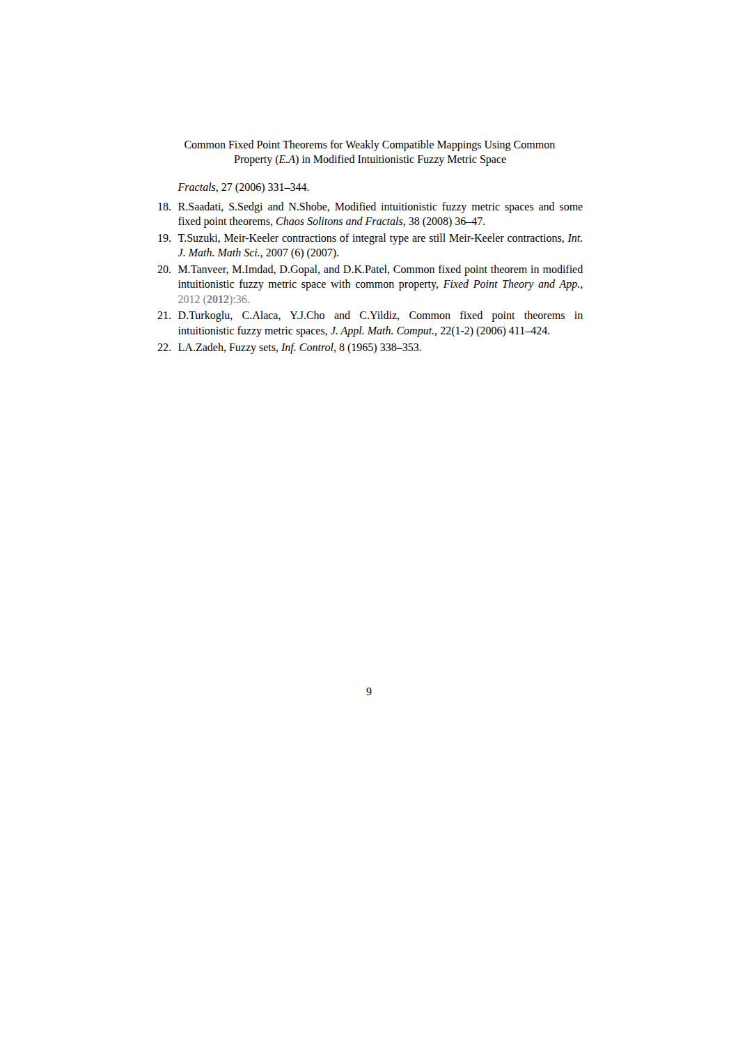Common Fixed Point Theorems for Weakly Compatible Mappings Using Common Property (E.A) in Modified Intuitionistic Fuzzy Metric Space
Fractals, 27 (2006) 331–344.
18. R.Saadati, S.Sedgi and N.Shobe, Modified intuitionistic fuzzy metric spaces and some fixed point theorems, Chaos Solitons and Fractals, 38 (2008) 36–47.
19. T.Suzuki, Meir-Keeler contractions of integral type are still Meir-Keeler contractions, Int. J. Math. Math Sci., 2007 (6) (2007).
20. M.Tanveer, M.Imdad, D.Gopal, and D.K.Patel, Common fixed point theorem in modified intuitionistic fuzzy metric space with common property, Fixed Point Theory and App., 2012 (2012):36.
21. D.Turkoglu, C.Alaca, Y.J.Cho and C.Yildiz, Common fixed point theorems in intuitionistic fuzzy metric spaces, J. Appl. Math. Comput., 22(1-2) (2006) 411–424.
22. LA.Zadeh, Fuzzy sets, Inf. Control, 8 (1965) 338–353.
9